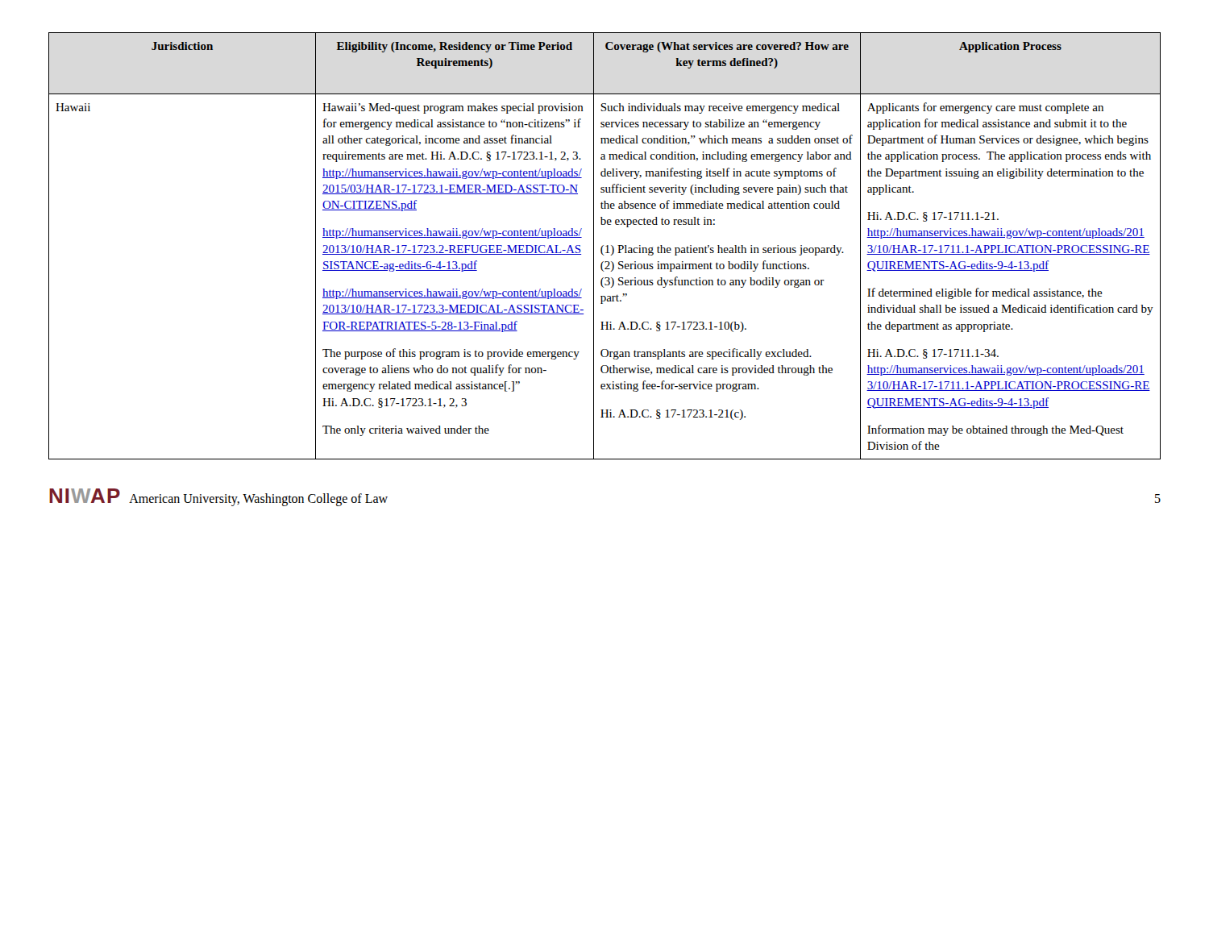| Jurisdiction | Eligibility (Income, Residency or Time Period Requirements) | Coverage (What services are covered? How are key terms defined?) | Application Process |
| --- | --- | --- | --- |
| Hawaii | Hawaii’s Med-quest program makes special provision for emergency medical assistance to “non-citizens” if all other categorical, income and asset financial requirements are met. Hi. A.D.C. § 17-1723.1-1, 2, 3. http://humanservices.hawaii.gov/wp-content/uploads/2015/03/HAR-17-1723.1-EMER-MED-ASST-TO-NON-CITIZENS.pdf http://humanservices.hawaii.gov/wp-content/uploads/2013/10/HAR-17-1723.2-REFUGEE-MEDICAL-ASSISTANCE-ag-edits-6-4-13.pdf http://humanservices.hawaii.gov/wp-content/uploads/2013/10/HAR-17-1723.3-MEDICAL-ASSISTANCE-FOR-REPATRIATES-5-28-13-Final.pdf The purpose of this program is to provide emergency coverage to aliens who do not qualify for non-emergency related medical assistance[.]” Hi. A.D.C. §17-1723.1-1, 2, 3 The only criteria waived under the | Such individuals may receive emergency medical services necessary to stabilize an “emergency medical condition,” which means a sudden onset of a medical condition, including emergency labor and delivery, manifesting itself in acute symptoms of sufficient severity (including severe pain) such that the absence of immediate medical attention could be expected to result in: (1) Placing the patient's health in serious jeopardy. (2) Serious impairment to bodily functions. (3) Serious dysfunction to any bodily organ or part.” Hi. A.D.C. § 17-1723.1-10(b). Organ transplants are specifically excluded. Otherwise, medical care is provided through the existing fee-for-service program. Hi. A.D.C. § 17-1723.1-21(c). | Applicants for emergency care must complete an application for medical assistance and submit it to the Department of Human Services or designee, which begins the application process. The application process ends with the Department issuing an eligibility determination to the applicant. Hi. A.D.C. § 17-1711.1-21. http://humanservices.hawaii.gov/wp-content/uploads/2013/10/HAR-17-1711.1-APPLICATION-PROCESSING-REQUIREMENTS-AG-edits-9-4-13.pdf If determined eligible for medical assistance, the individual shall be issued a Medicaid identification card by the department as appropriate. Hi. A.D.C. § 17-1711.1-34. http://humanservices.hawaii.gov/wp-content/uploads/2013/10/HAR-17-1711.1-APPLICATION-PROCESSING-REQUIREMENTS-AG-edits-9-4-13.pdf Information may be obtained through the Med-Quest Division of the |
NIWAP American University, Washington College of Law
5